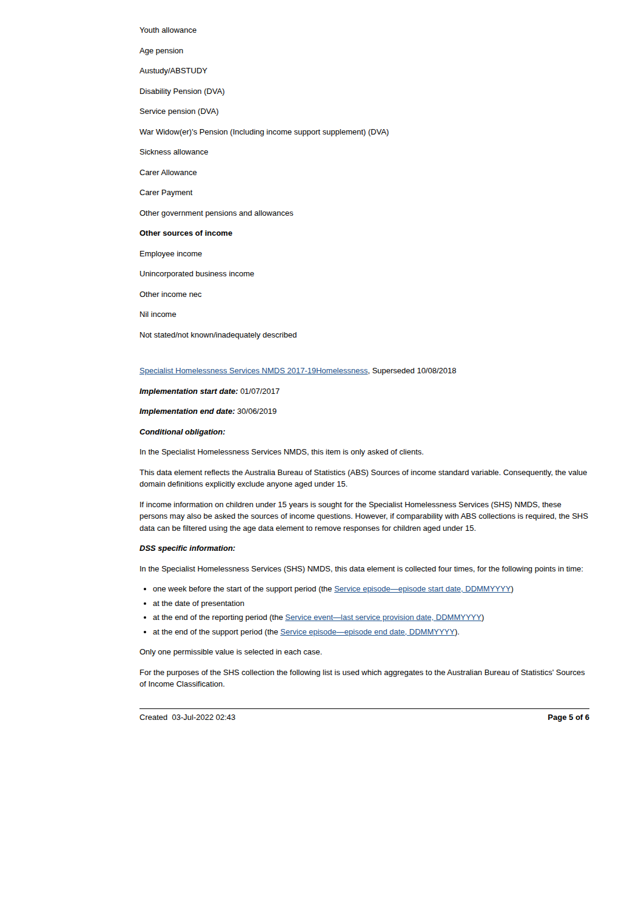Youth allowance
Age pension
Austudy/ABSTUDY
Disability Pension (DVA)
Service pension (DVA)
War Widow(er)'s Pension (Including income support supplement) (DVA)
Sickness allowance
Carer Allowance
Carer Payment
Other government pensions and allowances
Other sources of income
Employee income
Unincorporated business income
Other income nec
Nil income
Not stated/not known/inadequately described
Specialist Homelessness Services NMDS 2017-19 Homelessness, Superseded 10/08/2018
Implementation start date: 01/07/2017
Implementation end date: 30/06/2019
Conditional obligation:
In the Specialist Homelessness Services NMDS, this item is only asked of clients.
This data element reflects the Australia Bureau of Statistics (ABS) Sources of income standard variable. Consequently, the value domain definitions explicitly exclude anyone aged under 15.
If income information on children under 15 years is sought for the Specialist Homelessness Services (SHS) NMDS, these persons may also be asked the sources of income questions. However, if comparability with ABS collections is required, the SHS data can be filtered using the age data element to remove responses for children aged under 15.
DSS specific information:
In the Specialist Homelessness Services (SHS) NMDS, this data element is collected four times, for the following points in time:
one week before the start of the support period (the Service episode—episode start date, DDMMYYYY)
at the date of presentation
at the end of the reporting period (the Service event—last service provision date, DDMMYYYY)
at the end of the support period (the Service episode—episode end date, DDMMYYYY).
Only one permissible value is selected in each case.
For the purposes of the SHS collection the following list is used which aggregates to the Australian Bureau of Statistics' Sources of Income Classification.
Created 03-Jul-2022 02:43 Page 5 of 6